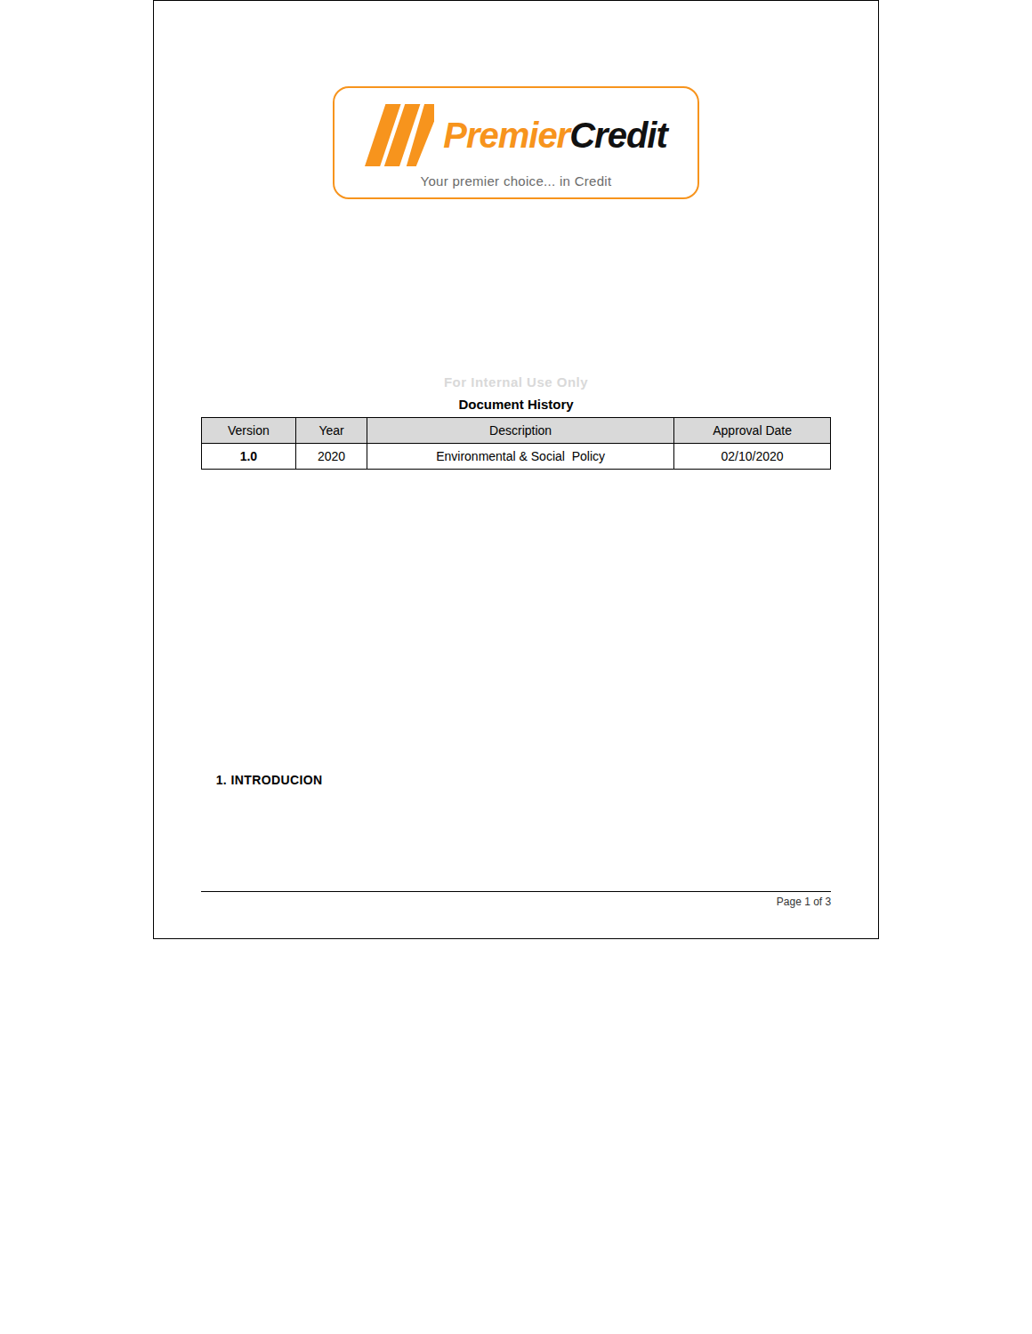Premier Credit
Your premier choice... in Credit
For Internal Use Only
Document History
| Version | Year | Description | Approval Date |
| --- | --- | --- | --- |
| 1.0 | 2020 | Environmental & Social Policy | 02/10/2020 |
INTRODUCION
Page 1 of 3